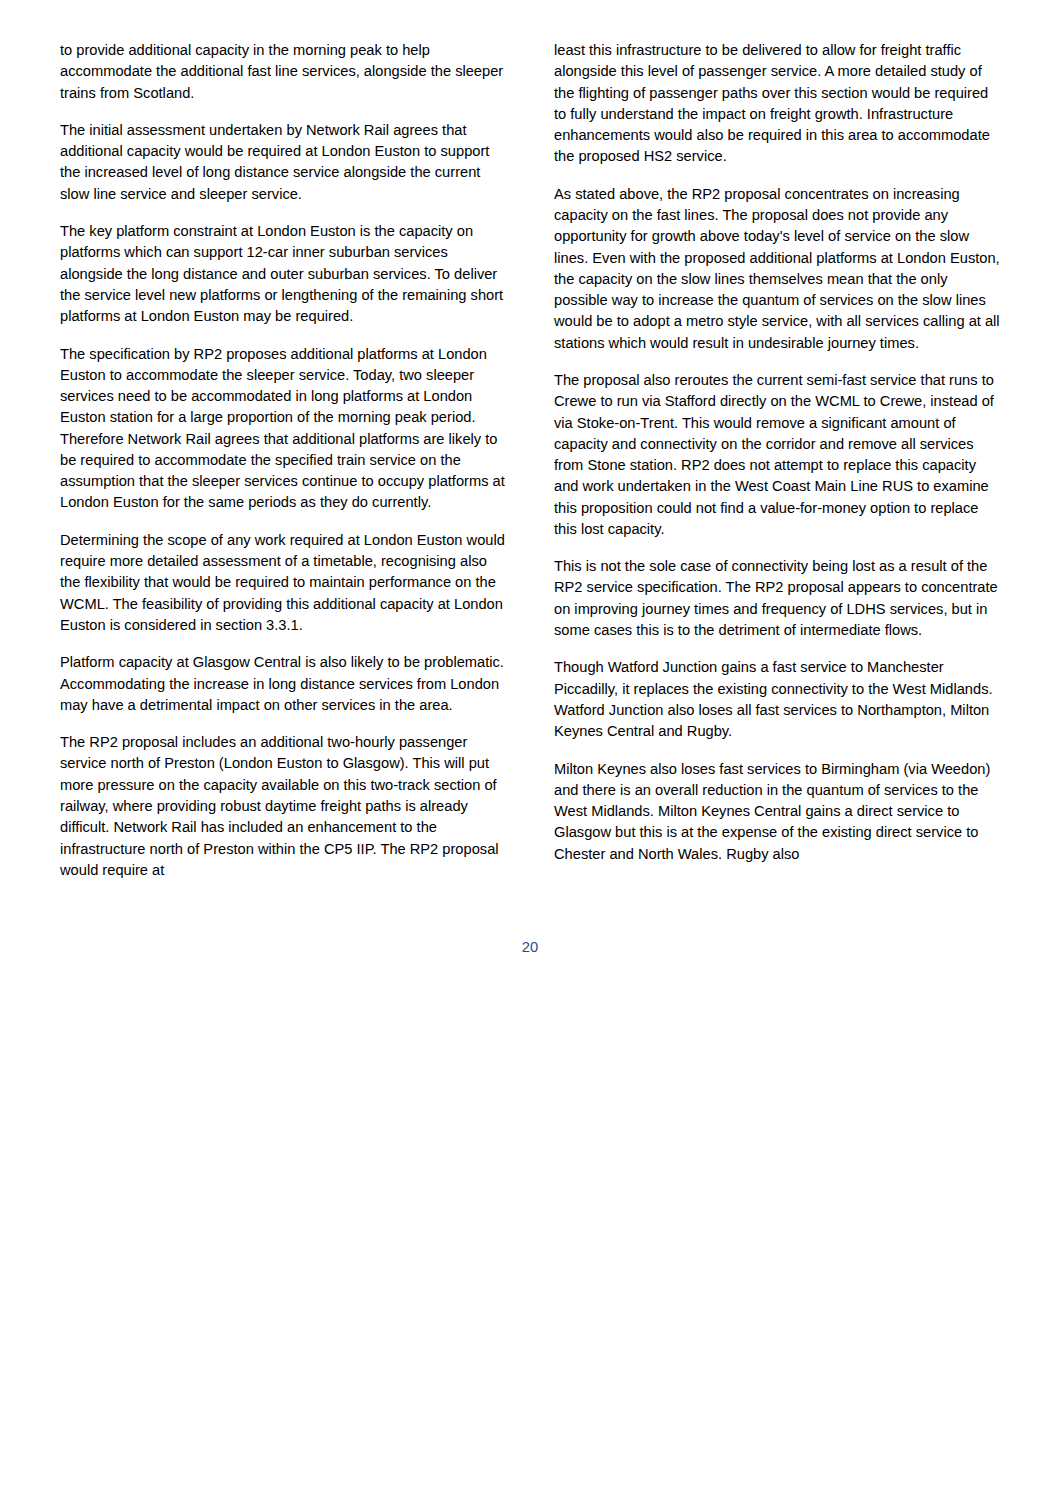to provide additional capacity in the morning peak to help accommodate the additional fast line services, alongside the sleeper trains from Scotland.
The initial assessment undertaken by Network Rail agrees that additional capacity would be required at London Euston to support the increased level of long distance service alongside the current slow line service and sleeper service.
The key platform constraint at London Euston is the capacity on platforms which can support 12-car inner suburban services alongside the long distance and outer suburban services. To deliver the service level new platforms or lengthening of the remaining short platforms at London Euston may be required.
The specification by RP2 proposes additional platforms at London Euston to accommodate the sleeper service. Today, two sleeper services need to be accommodated in long platforms at London Euston station for a large proportion of the morning peak period. Therefore Network Rail agrees that additional platforms are likely to be required to accommodate the specified train service on the assumption that the sleeper services continue to occupy platforms at London Euston for the same periods as they do currently.
Determining the scope of any work required at London Euston would require more detailed assessment of a timetable, recognising also the flexibility that would be required to maintain performance on the WCML. The feasibility of providing this additional capacity at London Euston is considered in section 3.3.1.
Platform capacity at Glasgow Central is also likely to be problematic. Accommodating the increase in long distance services from London may have a detrimental impact on other services in the area.
The RP2 proposal includes an additional two-hourly passenger service north of Preston (London Euston to Glasgow). This will put more pressure on the capacity available on this two-track section of railway, where providing robust daytime freight paths is already difficult. Network Rail has included an enhancement to the infrastructure north of Preston within the CP5 IIP. The RP2 proposal would require at
least this infrastructure to be delivered to allow for freight traffic alongside this level of passenger service. A more detailed study of the flighting of passenger paths over this section would be required to fully understand the impact on freight growth. Infrastructure enhancements would also be required in this area to accommodate the proposed HS2 service.
As stated above, the RP2 proposal concentrates on increasing capacity on the fast lines. The proposal does not provide any opportunity for growth above today's level of service on the slow lines. Even with the proposed additional platforms at London Euston, the capacity on the slow lines themselves mean that the only possible way to increase the quantum of services on the slow lines would be to adopt a metro style service, with all services calling at all stations which would result in undesirable journey times.
The proposal also reroutes the current semi-fast service that runs to Crewe to run via Stafford directly on the WCML to Crewe, instead of via Stoke-on-Trent. This would remove a significant amount of capacity and connectivity on the corridor and remove all services from Stone station. RP2 does not attempt to replace this capacity and work undertaken in the West Coast Main Line RUS to examine this proposition could not find a value-for-money option to replace this lost capacity.
This is not the sole case of connectivity being lost as a result of the RP2 service specification. The RP2 proposal appears to concentrate on improving journey times and frequency of LDHS services, but in some cases this is to the detriment of intermediate flows.
Though Watford Junction gains a fast service to Manchester Piccadilly, it replaces the existing connectivity to the West Midlands. Watford Junction also loses all fast services to Northampton, Milton Keynes Central and Rugby.
Milton Keynes also loses fast services to Birmingham (via Weedon) and there is an overall reduction in the quantum of services to the West Midlands. Milton Keynes Central gains a direct service to Glasgow but this is at the expense of the existing direct service to Chester and North Wales. Rugby also
20